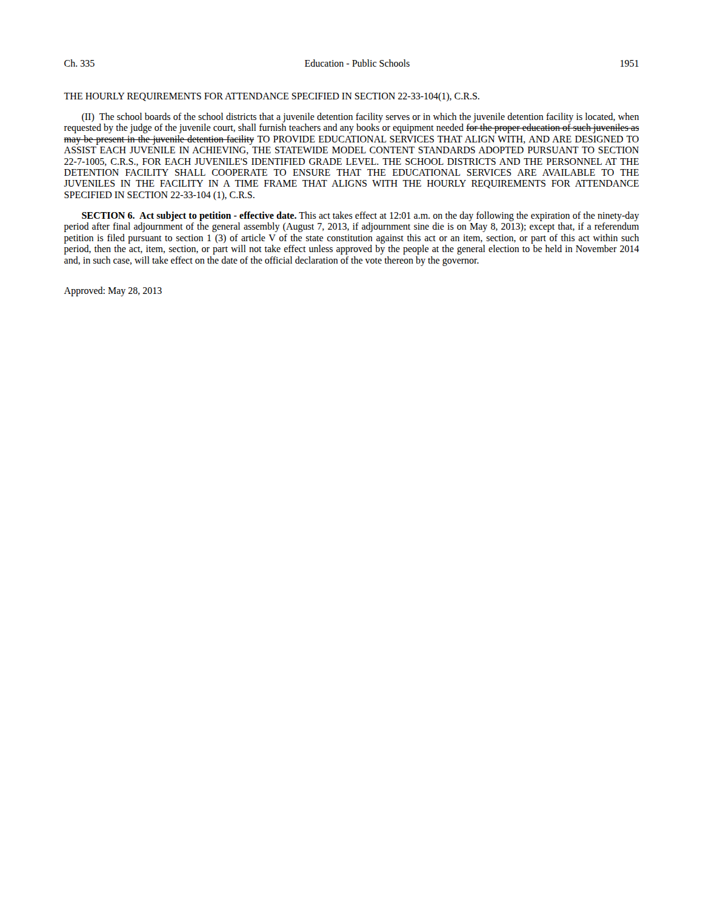Ch. 335 Education - Public Schools 1951
THE HOURLY REQUIREMENTS FOR ATTENDANCE SPECIFIED IN SECTION 22-33-104(1), C.R.S.
(II) The school boards of the school districts that a juvenile detention facility serves or in which the juvenile detention facility is located, when requested by the judge of the juvenile court, shall furnish teachers and any books or equipment needed for the proper education of such juveniles as may be present in the juvenile detention facility TO PROVIDE EDUCATIONAL SERVICES THAT ALIGN WITH, AND ARE DESIGNED TO ASSIST EACH JUVENILE IN ACHIEVING, THE STATEWIDE MODEL CONTENT STANDARDS ADOPTED PURSUANT TO SECTION 22-7-1005, C.R.S., FOR EACH JUVENILE'S IDENTIFIED GRADE LEVEL. THE SCHOOL DISTRICTS AND THE PERSONNEL AT THE DETENTION FACILITY SHALL COOPERATE TO ENSURE THAT THE EDUCATIONAL SERVICES ARE AVAILABLE TO THE JUVENILES IN THE FACILITY IN A TIME FRAME THAT ALIGNS WITH THE HOURLY REQUIREMENTS FOR ATTENDANCE SPECIFIED IN SECTION 22-33-104 (1), C.R.S.
SECTION 6. Act subject to petition - effective date. This act takes effect at 12:01 a.m. on the day following the expiration of the ninety-day period after final adjournment of the general assembly (August 7, 2013, if adjournment sine die is on May 8, 2013); except that, if a referendum petition is filed pursuant to section 1 (3) of article V of the state constitution against this act or an item, section, or part of this act within such period, then the act, item, section, or part will not take effect unless approved by the people at the general election to be held in November 2014 and, in such case, will take effect on the date of the official declaration of the vote thereon by the governor.
Approved: May 28, 2013